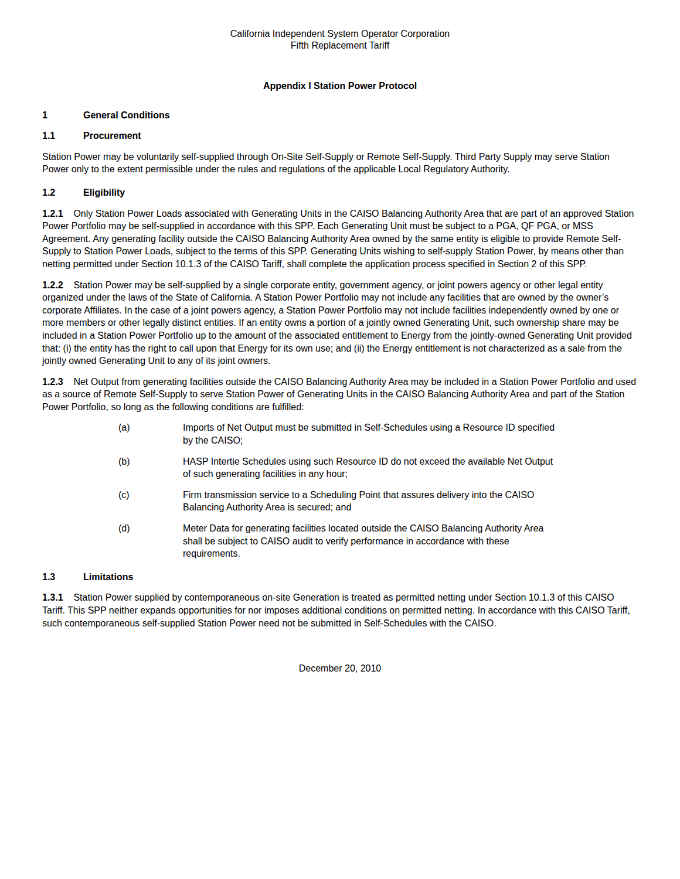California Independent System Operator Corporation
Fifth Replacement Tariff
Appendix I Station Power Protocol
1 General Conditions
1.1 Procurement
Station Power may be voluntarily self-supplied through On-Site Self-Supply or Remote Self-Supply. Third Party Supply may serve Station Power only to the extent permissible under the rules and regulations of the applicable Local Regulatory Authority.
1.2 Eligibility
1.2.1 Only Station Power Loads associated with Generating Units in the CAISO Balancing Authority Area that are part of an approved Station Power Portfolio may be self-supplied in accordance with this SPP. Each Generating Unit must be subject to a PGA, QF PGA, or MSS Agreement. Any generating facility outside the CAISO Balancing Authority Area owned by the same entity is eligible to provide Remote Self-Supply to Station Power Loads, subject to the terms of this SPP. Generating Units wishing to self-supply Station Power, by means other than netting permitted under Section 10.1.3 of the CAISO Tariff, shall complete the application process specified in Section 2 of this SPP.
1.2.2 Station Power may be self-supplied by a single corporate entity, government agency, or joint powers agency or other legal entity organized under the laws of the State of California. A Station Power Portfolio may not include any facilities that are owned by the owner’s corporate Affiliates. In the case of a joint powers agency, a Station Power Portfolio may not include facilities independently owned by one or more members or other legally distinct entities. If an entity owns a portion of a jointly owned Generating Unit, such ownership share may be included in a Station Power Portfolio up to the amount of the associated entitlement to Energy from the jointly-owned Generating Unit provided that: (i) the entity has the right to call upon that Energy for its own use; and (ii) the Energy entitlement is not characterized as a sale from the jointly owned Generating Unit to any of its joint owners.
1.2.3 Net Output from generating facilities outside the CAISO Balancing Authority Area may be included in a Station Power Portfolio and used as a source of Remote Self-Supply to serve Station Power of Generating Units in the CAISO Balancing Authority Area and part of the Station Power Portfolio, so long as the following conditions are fulfilled:
(a)
Imports of Net Output must be submitted in Self-Schedules using a Resource ID specified by the CAISO;
(b)
HASP Intertie Schedules using such Resource ID do not exceed the available Net Output of such generating facilities in any hour;
(c)
Firm transmission service to a Scheduling Point that assures delivery into the CAISO Balancing Authority Area is secured; and
(d)
Meter Data for generating facilities located outside the CAISO Balancing Authority Area shall be subject to CAISO audit to verify performance in accordance with these requirements.
1.3 Limitations
1.3.1 Station Power supplied by contemporaneous on-site Generation is treated as permitted netting under Section 10.1.3 of this CAISO Tariff. This SPP neither expands opportunities for nor imposes additional conditions on permitted netting. In accordance with this CAISO Tariff, such contemporaneous self-supplied Station Power need not be submitted in Self-Schedules with the CAISO.
December 20, 2010